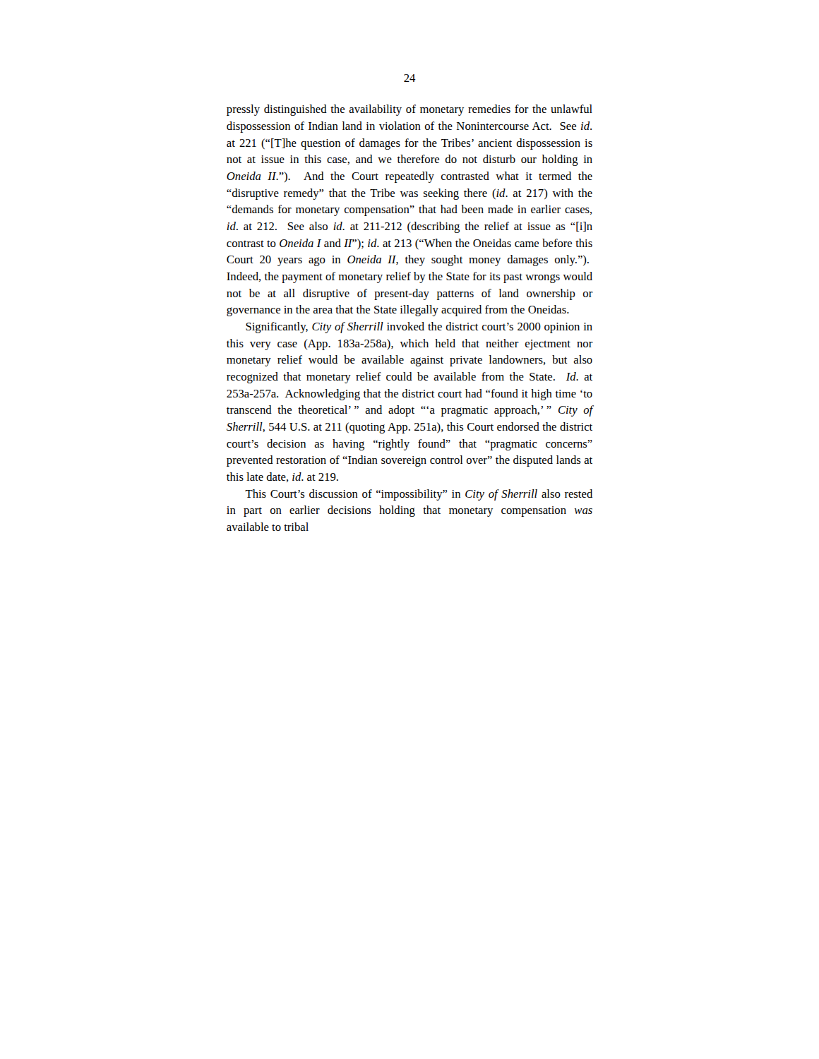24
pressly distinguished the availability of monetary remedies for the unlawful dispossession of Indian land in violation of the Nonintercourse Act. See id. at 221 (“[T]he question of damages for the Tribes’ ancient dispossession is not at issue in this case, and we therefore do not disturb our holding in Oneida II.”). And the Court repeatedly contrasted what it termed the “disruptive remedy” that the Tribe was seeking there (id. at 217) with the “demands for monetary compensation” that had been made in earlier cases, id. at 212. See also id. at 211-212 (describing the relief at issue as “[i]n contrast to Oneida I and II”); id. at 213 (“When the Oneidas came before this Court 20 years ago in Oneida II, they sought money damages only.”). Indeed, the payment of monetary relief by the State for its past wrongs would not be at all disruptive of present-day patterns of land ownership or governance in the area that the State illegally acquired from the Oneidas.
Significantly, City of Sherrill invoked the district court’s 2000 opinion in this very case (App. 183a-258a), which held that neither ejectment nor monetary relief would be available against private landowners, but also recognized that monetary relief could be available from the State. Id. at 253a-257a. Acknowledging that the district court had “found it high time ‘to transcend the theoretical’ ” and adopt “‘a pragmatic approach,’ ” City of Sherrill, 544 U.S. at 211 (quoting App. 251a), this Court endorsed the district court’s decision as having “rightly found” that “pragmatic concerns” prevented restoration of “Indian sovereign control over” the disputed lands at this late date, id. at 219.
This Court’s discussion of “impossibility” in City of Sherrill also rested in part on earlier decisions holding that monetary compensation was available to tribal